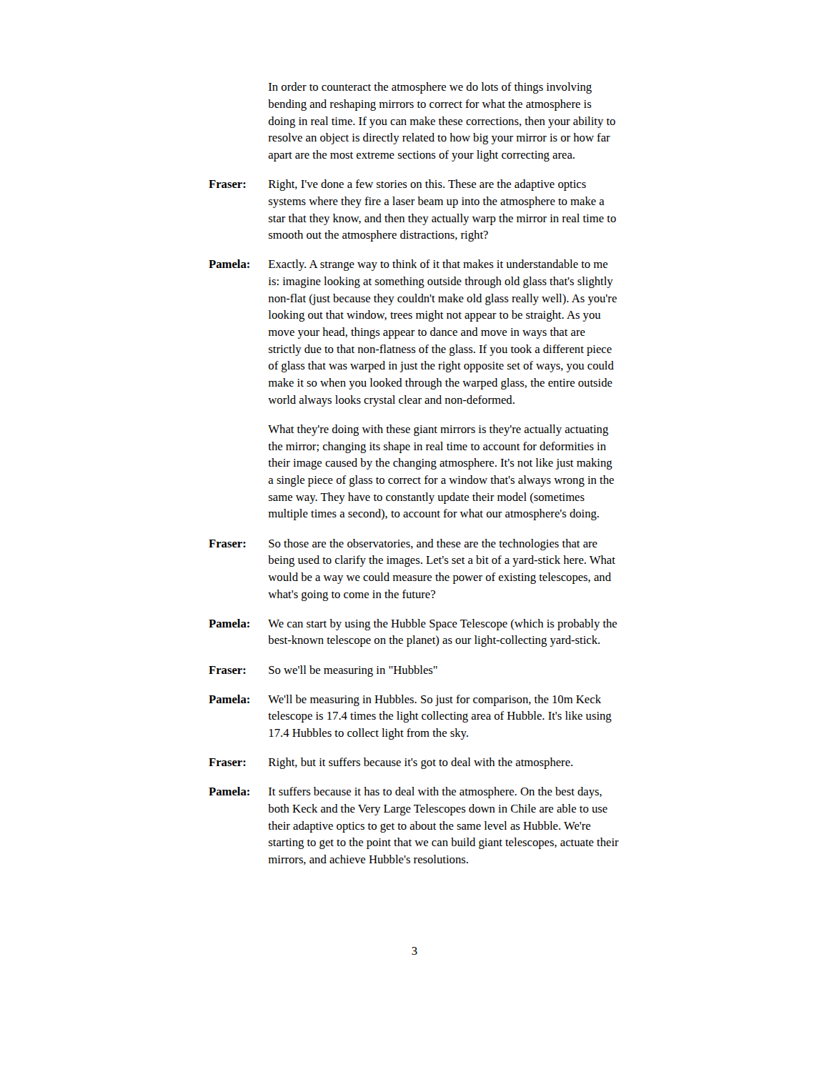In order to counteract the atmosphere we do lots of things involving bending and reshaping mirrors to correct for what the atmosphere is doing in real time. If you can make these corrections, then your ability to resolve an object is directly related to how big your mirror is or how far apart are the most extreme sections of your light correcting area.
Fraser:
Right, I've done a few stories on this. These are the adaptive optics systems where they fire a laser beam up into the atmosphere to make a star that they know, and then they actually warp the mirror in real time to smooth out the atmosphere distractions, right?
Pamela:
Exactly. A strange way to think of it that makes it understandable to me is: imagine looking at something outside through old glass that's slightly non-flat (just because they couldn't make old glass really well). As you're looking out that window, trees might not appear to be straight. As you move your head, things appear to dance and move in ways that are strictly due to that non-flatness of the glass. If you took a different piece of glass that was warped in just the right opposite set of ways, you could make it so when you looked through the warped glass, the entire outside world always looks crystal clear and non-deformed.
What they're doing with these giant mirrors is they're actually actuating the mirror; changing its shape in real time to account for deformities in their image caused by the changing atmosphere. It's not like just making a single piece of glass to correct for a window that's always wrong in the same way. They have to constantly update their model (sometimes multiple times a second), to account for what our atmosphere's doing.
Fraser:
So those are the observatories, and these are the technologies that are being used to clarify the images. Let's set a bit of a yard-stick here. What would be a way we could measure the power of existing telescopes, and what's going to come in the future?
Pamela:
We can start by using the Hubble Space Telescope (which is probably the best-known telescope on the planet) as our light-collecting yard-stick.
Fraser:
So we'll be measuring in "Hubbles"
Pamela:
We'll be measuring in Hubbles. So just for comparison, the 10m Keck telescope is 17.4 times the light collecting area of Hubble. It's like using 17.4 Hubbles to collect light from the sky.
Fraser:
Right, but it suffers because it's got to deal with the atmosphere.
Pamela:
It suffers because it has to deal with the atmosphere. On the best days, both Keck and the Very Large Telescopes down in Chile are able to use their adaptive optics to get to about the same level as Hubble. We're starting to get to the point that we can build giant telescopes, actuate their mirrors, and achieve Hubble's resolutions.
3